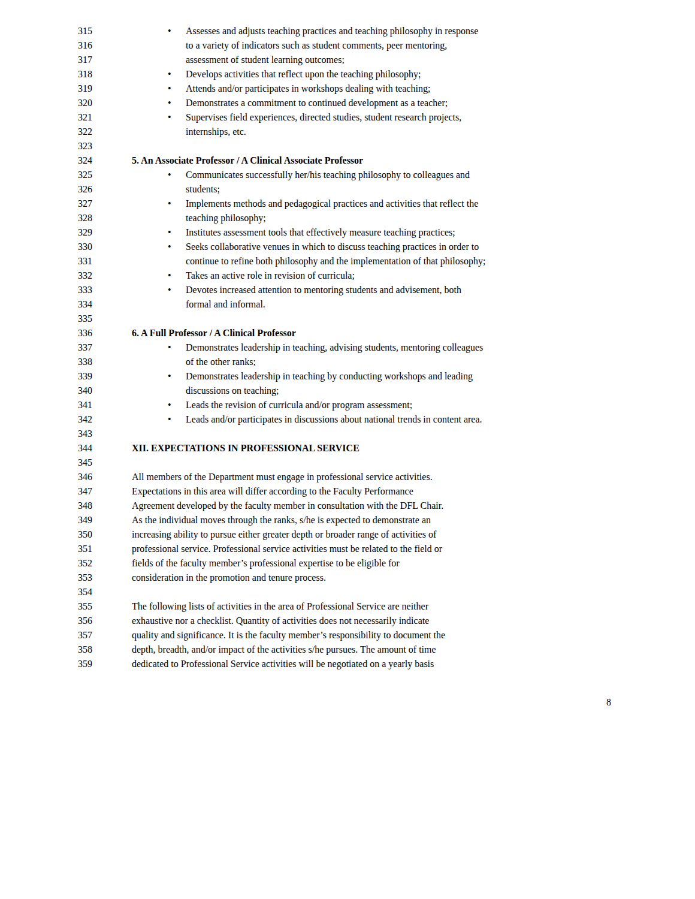315
•Assesses and adjusts teaching practices and teaching philosophy in response
316
to a variety of indicators such as student comments, peer mentoring,
317
assessment of student learning outcomes;
318
•Develops activities that reflect upon the teaching philosophy;
319
•Attends and/or participates in workshops dealing with teaching;
320
•Demonstrates a commitment to continued development as a teacher;
321
•Supervises field experiences, directed studies, student research projects,
322
internships, etc.
323
324
5. An Associate Professor / A Clinical Associate Professor
325
•Communicates successfully her/his teaching philosophy to colleagues and
326
students;
327
•Implements methods and pedagogical practices and activities that reflect the
328
teaching philosophy;
329
•Institutes assessment tools that effectively measure teaching practices;
330
•Seeks collaborative venues in which to discuss teaching practices in order to
331
continue to refine both philosophy and the implementation of that philosophy;
332
•Takes an active role in revision of curricula;
333
•Devotes increased attention to mentoring students and advisement, both
334
formal and informal.
335
336
6. A Full Professor / A Clinical Professor
337
•Demonstrates leadership in teaching, advising students, mentoring colleagues
338
of the other ranks;
339
•Demonstrates leadership in teaching by conducting workshops and leading
340
discussions on teaching;
341
•Leads the revision of curricula and/or program assessment;
342
•Leads and/or participates in discussions about national trends in content area.
343
344
XII. EXPECTATIONS IN PROFESSIONAL SERVICE
345
346
All members of the Department must engage in professional service activities.
347
Expectations in this area will differ according to the Faculty Performance
348
Agreement developed by the faculty member in consultation with the DFL Chair.
349
As the individual moves through the ranks, s/he is expected to demonstrate an
350
increasing ability to pursue either greater depth or broader range of activities of
351
professional service. Professional service activities must be related to the field or
352
fields of the faculty member’s professional expertise to be eligible for
353
consideration in the promotion and tenure process.
354
355
The following lists of activities in the area of Professional Service are neither
356
exhaustive nor a checklist. Quantity of activities does not necessarily indicate
357
quality and significance. It is the faculty member’s responsibility to document the
358
depth, breadth, and/or impact of the activities s/he pursues. The amount of time
359
dedicated to Professional Service activities will be negotiated on a yearly basis
8